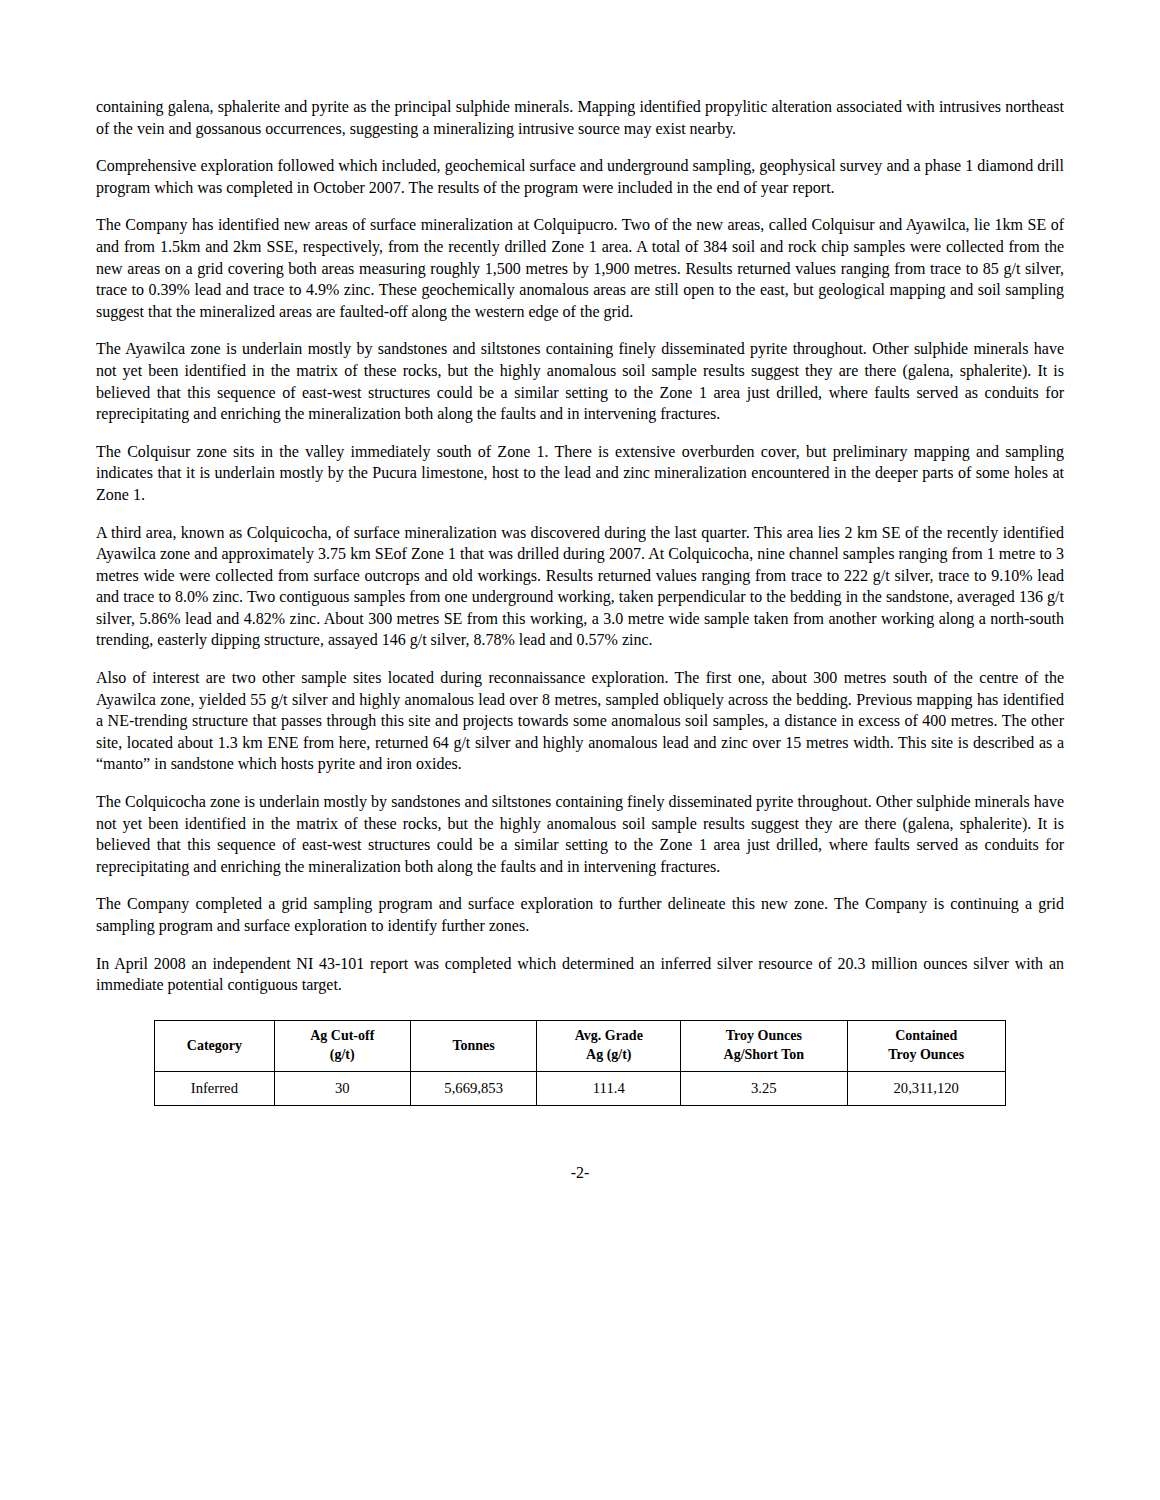containing galena, sphalerite and pyrite as the principal sulphide minerals. Mapping identified propylitic alteration associated with intrusives northeast of the vein and gossanous occurrences, suggesting a mineralizing intrusive source may exist nearby.
Comprehensive exploration followed which included, geochemical surface and underground sampling, geophysical survey and a phase 1 diamond drill program which was completed in October 2007. The results of the program were included in the end of year report.
The Company has identified new areas of surface mineralization at Colquipucro. Two of the new areas, called Colquisur and Ayawilca, lie 1km SE of and from 1.5km and 2km SSE, respectively, from the recently drilled Zone 1 area. A total of 384 soil and rock chip samples were collected from the new areas on a grid covering both areas measuring roughly 1,500 metres by 1,900 metres. Results returned values ranging from trace to 85 g/t silver, trace to 0.39% lead and trace to 4.9% zinc. These geochemically anomalous areas are still open to the east, but geological mapping and soil sampling suggest that the mineralized areas are faulted-off along the western edge of the grid.
The Ayawilca zone is underlain mostly by sandstones and siltstones containing finely disseminated pyrite throughout. Other sulphide minerals have not yet been identified in the matrix of these rocks, but the highly anomalous soil sample results suggest they are there (galena, sphalerite). It is believed that this sequence of east-west structures could be a similar setting to the Zone 1 area just drilled, where faults served as conduits for reprecipitating and enriching the mineralization both along the faults and in intervening fractures.
The Colquisur zone sits in the valley immediately south of Zone 1. There is extensive overburden cover, but preliminary mapping and sampling indicates that it is underlain mostly by the Pucura limestone, host to the lead and zinc mineralization encountered in the deeper parts of some holes at Zone 1.
A third area, known as Colquicocha, of surface mineralization was discovered during the last quarter. This area lies 2 km SE of the recently identified Ayawilca zone and approximately 3.75 km SEof Zone 1 that was drilled during 2007. At Colquicocha, nine channel samples ranging from 1 metre to 3 metres wide were collected from surface outcrops and old workings. Results returned values ranging from trace to 222 g/t silver, trace to 9.10% lead and trace to 8.0% zinc. Two contiguous samples from one underground working, taken perpendicular to the bedding in the sandstone, averaged 136 g/t silver, 5.86% lead and 4.82% zinc. About 300 metres SE from this working, a 3.0 metre wide sample taken from another working along a north-south trending, easterly dipping structure, assayed 146 g/t silver, 8.78% lead and 0.57% zinc.
Also of interest are two other sample sites located during reconnaissance exploration. The first one, about 300 metres south of the centre of the Ayawilca zone, yielded 55 g/t silver and highly anomalous lead over 8 metres, sampled obliquely across the bedding. Previous mapping has identified a NE-trending structure that passes through this site and projects towards some anomalous soil samples, a distance in excess of 400 metres. The other site, located about 1.3 km ENE from here, returned 64 g/t silver and highly anomalous lead and zinc over 15 metres width. This site is described as a “manto” in sandstone which hosts pyrite and iron oxides.
The Colquicocha zone is underlain mostly by sandstones and siltstones containing finely disseminated pyrite throughout. Other sulphide minerals have not yet been identified in the matrix of these rocks, but the highly anomalous soil sample results suggest they are there (galena, sphalerite). It is believed that this sequence of east-west structures could be a similar setting to the Zone 1 area just drilled, where faults served as conduits for reprecipitating and enriching the mineralization both along the faults and in intervening fractures.
The Company completed a grid sampling program and surface exploration to further delineate this new zone. The Company is continuing a grid sampling program and surface exploration to identify further zones.
In April 2008 an independent NI 43-101 report was completed which determined an inferred silver resource of 20.3 million ounces silver with an immediate potential contiguous target.
| Category | Ag Cut-off (g/t) | Tonnes | Avg. Grade Ag (g/t) | Troy Ounces Ag/Short Ton | Contained Troy Ounces |
| --- | --- | --- | --- | --- | --- |
| Inferred | 30 | 5,669,853 | 111.4 | 3.25 | 20,311,120 |
-2-